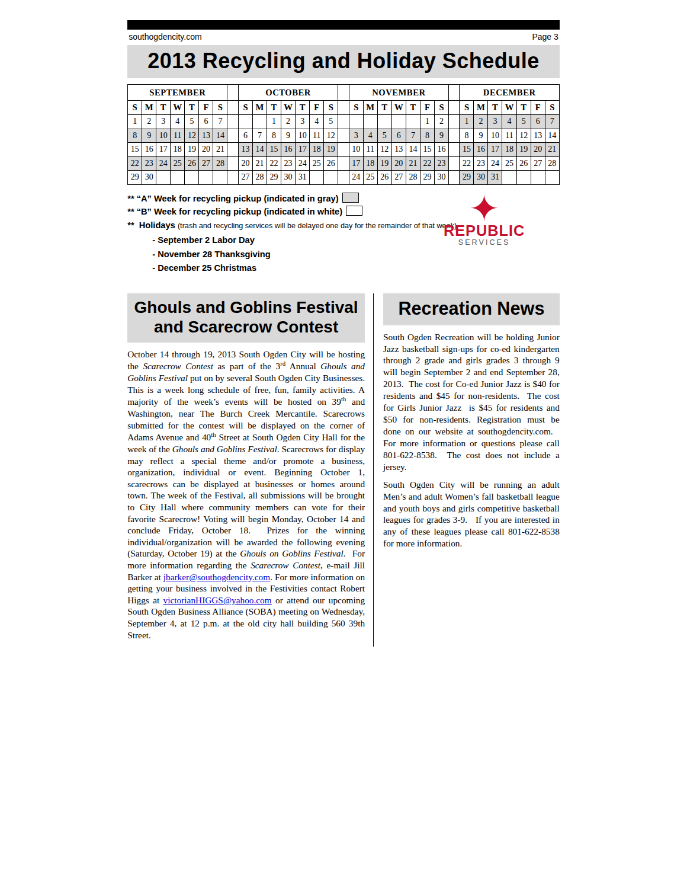southogdencity.com Page 3
2013 Recycling and Holiday Schedule
| SEPTEMBER | | OCTOBER | | NOVEMBER | | DECEMBER |
| --- | --- | --- | --- | --- | --- | --- |
| S | M | T | W | T | F | S | | S | M | T | W | T | F | S | | S | M | T | W | T | F | S | | S | M | T | W | T | F | S |
| 1 | 2 | 3 | 4 | 5 | 6 | 7 | | | | 1 | 2 | 3 | 4 | 5 | | | | | | | 1 | 2 | | 1 | 2 | 3 | 4 | 5 | 6 | 7 |
| 8 | 9 | 10 | 11 | 12 | 13 | 14 | | 6 | 7 | 8 | 9 | 10 | 11 | 12 | | 3 | 4 | 5 | 6 | 7 | 8 | 9 | | 8 | 9 | 10 | 11 | 12 | 13 | 14 |
| 15 | 16 | 17 | 18 | 19 | 20 | 21 | | 13 | 14 | 15 | 16 | 17 | 18 | 19 | | 10 | 11 | 12 | 13 | 14 | 15 | 16 | | 15 | 16 | 17 | 18 | 19 | 20 | 21 |
| 22 | 23 | 24 | 25 | 26 | 27 | 28 | | 20 | 21 | 22 | 23 | 24 | 25 | 26 | | 17 | 18 | 19 | 20 | 21 | 22 | 23 | | 22 | 23 | 24 | 25 | 26 | 27 | 28 |
| 29 | 30 | | | | | | | 27 | 28 | 29 | 30 | 31 | | | | 24 | 25 | 26 | 27 | 28 | 29 | 30 | | 29 | 30 | 31 | | | | |
** “A” Week for recycling pickup (indicated in gray)
** “B” Week for recycling pickup (indicated in white)
** Holidays (trash and recycling services will be delayed one day for the remainder of that week)
- September 2 Labor Day
- November 28 Thanksgiving
- December 25 Christmas
✦
REPUBLIC
SERVICES
Ghouls and Goblins Festival and Scarecrow Contest
October 14 through 19, 2013 South Ogden City will be hosting the Scarecrow Contest as part of the 3rd Annual Ghouls and Goblins Festival put on by several South Ogden City Businesses. This is a week long schedule of free, fun, family activities. A majority of the week’s events will be hosted on 39th and Washington, near The Burch Creek Mercantile. Scarecrows submitted for the contest will be displayed on the corner of Adams Avenue and 40th Street at South Ogden City Hall for the week of the Ghouls and Goblins Festival. Scarecrows for display may reflect a special theme and/or promote a business, organization, individual or event. Beginning October 1, scarecrows can be displayed at businesses or homes around town. The week of the Festival, all submissions will be brought to City Hall where community members can vote for their favorite Scarecrow! Voting will begin Monday, October 14 and conclude Friday, October 18. Prizes for the winning individual/organization will be awarded the following evening (Saturday, October 19) at the Ghouls on Goblins Festival. For more information regarding the Scarecrow Contest, e-mail Jill Barker at jbarker@southogdencity.com. For more information on getting your business involved in the Festivities contact Robert Higgs at victorianHIGGS@yahoo.com or attend our upcoming South Ogden Business Alliance (SOBA) meeting on Wednesday, September 4, at 12 p.m. at the old city hall building 560 39th Street.
Recreation News
South Ogden Recreation will be holding Junior Jazz basketball sign-ups for co-ed kindergarten through 2 grade and girls grades 3 through 9 will begin September 2 and end September 28, 2013. The cost for Co-ed Junior Jazz is $40 for residents and $45 for non-residents. The cost for Girls Junior Jazz is $45 for residents and $50 for non-residents. Registration must be done on our website at southogdencity.com. For more information or questions please call 801-622-8538. The cost does not include a jersey.
South Ogden City will be running an adult Men’s and adult Women’s fall basketball league and youth boys and girls competitive basketball leagues for grades 3-9. If you are interested in any of these leagues please call 801-622-8538 for more information.